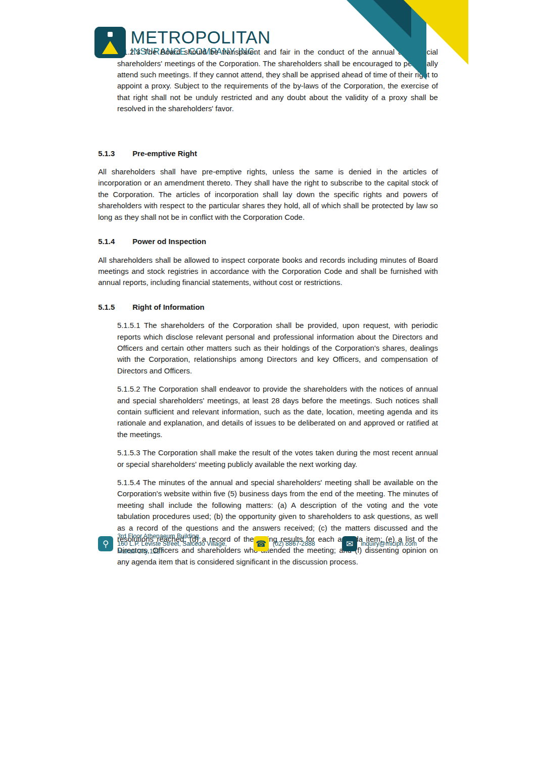METROPOLITAN
INSURANCE COMPANY INC.
5.1.2.3 The Board should be transparent and fair in the conduct of the annual and special shareholders' meetings of the Corporation. The shareholders shall be encouraged to personally attend such meetings. If they cannot attend, they shall be apprised ahead of time of their right to appoint a proxy. Subject to the requirements of the by-laws of the Corporation, the exercise of that right shall not be unduly restricted and any doubt about the validity of a proxy shall be resolved in the shareholders' favor.
5.1.3 Pre-emptive Right
All shareholders shall have pre-emptive rights, unless the same is denied in the articles of incorporation or an amendment thereto. They shall have the right to subscribe to the capital stock of the Corporation. The articles of incorporation shall lay down the specific rights and powers of shareholders with respect to the particular shares they hold, all of which shall be protected by law so long as they shall not be in conflict with the Corporation Code.
5.1.4 Power od Inspection
All shareholders shall be allowed to inspect corporate books and records including minutes of Board meetings and stock registries in accordance with the Corporation Code and shall be furnished with annual reports, including financial statements, without cost or restrictions.
5.1.5 Right of Information
5.1.5.1 The shareholders of the Corporation shall be provided, upon request, with periodic reports which disclose relevant personal and professional information about the Directors and Officers and certain other matters such as their holdings of the Corporation's shares, dealings with the Corporation, relationships among Directors and key Officers, and compensation of Directors and Officers.
5.1.5.2 The Corporation shall endeavor to provide the shareholders with the notices of annual and special shareholders' meetings, at least 28 days before the meetings. Such notices shall contain sufficient and relevant information, such as the date, location, meeting agenda and its rationale and explanation, and details of issues to be deliberated on and approved or ratified at the meetings.
5.1.5.3 The Corporation shall make the result of the votes taken during the most recent annual or special shareholders' meeting publicly available the next working day.
5.1.5.4 The minutes of the annual and special shareholders' meeting shall be available on the Corporation's website within five (5) business days from the end of the meeting. The minutes of meeting shall include the following matters: (a) A description of the voting and the vote tabulation procedures used; (b) the opportunity given to shareholders to ask questions, as well as a record of the questions and the answers received; (c) the matters discussed and the resolutions reached; (d) a record of the voting results for each agenda item; (e) a list of the Directors, Officers and shareholders who attended the meeting; and (f) dissenting opinion on any agenda item that is considered significant in the discussion process.
⚲ 3rd Floor Athenaeum Building,
160 L.P. Leviste Street, Salcedo Village,
Makati City 1227
☎ (02) 8867-2888
✉ inquiry@miciph.com